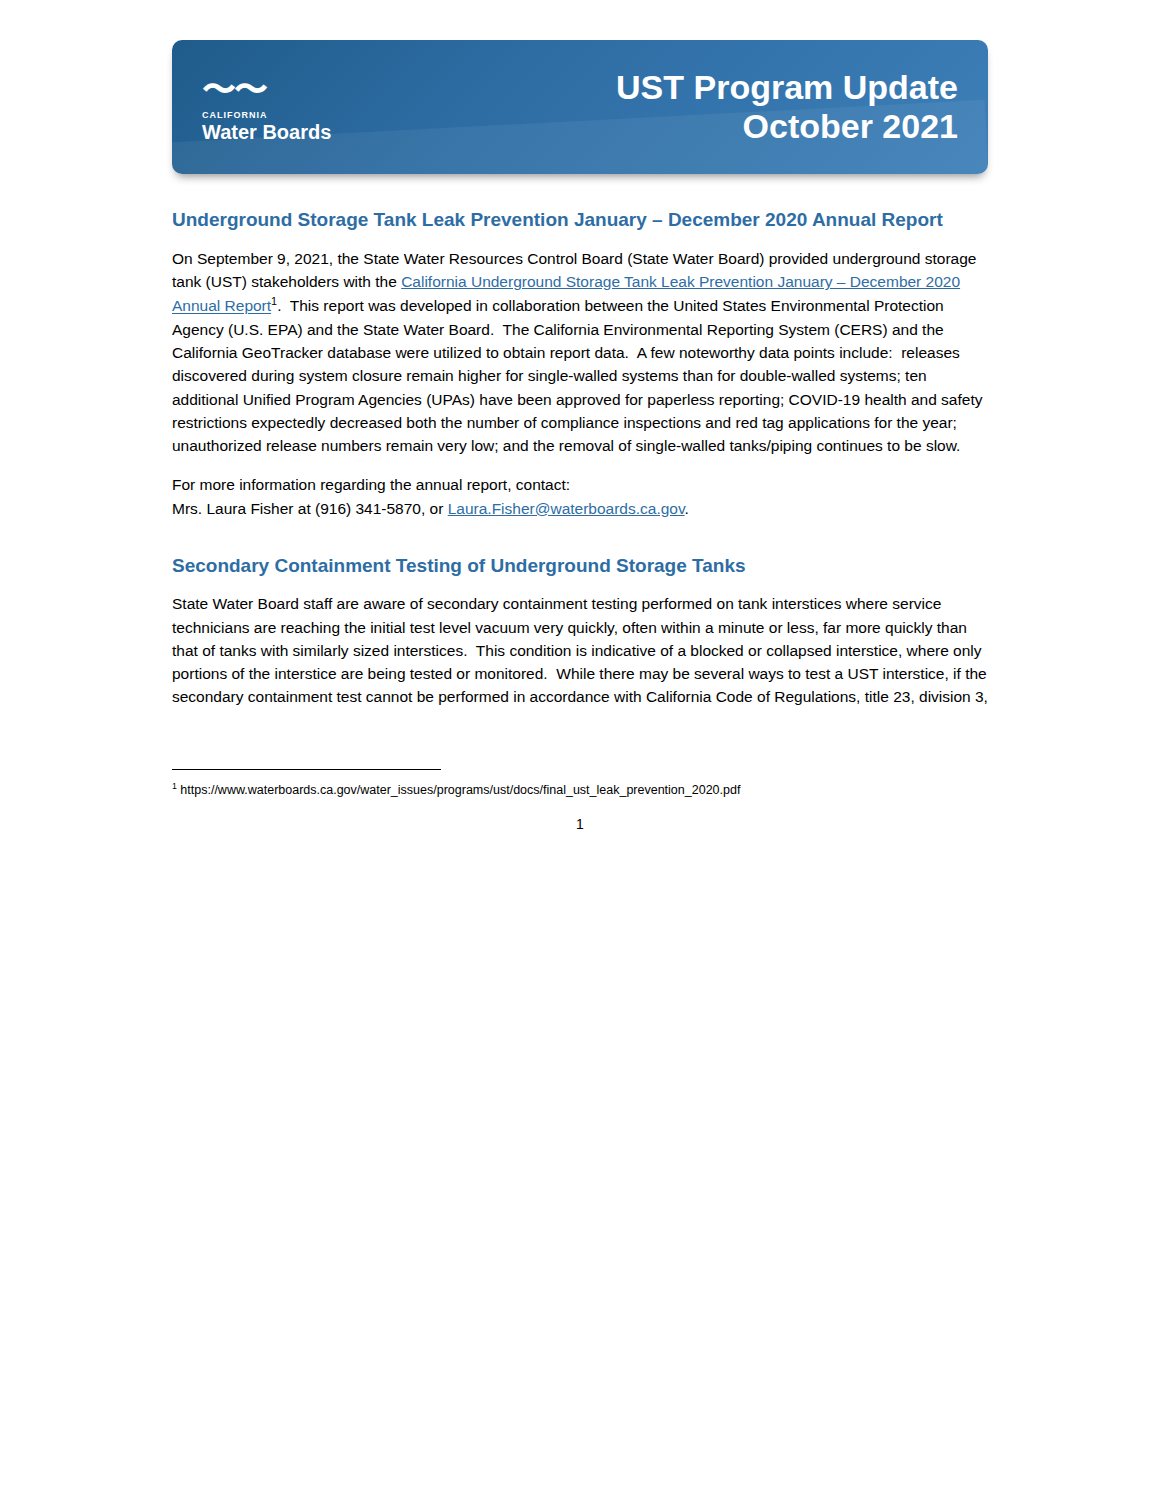〜〜 CALIFORNIA Water Boards
UST Program Update
October 2021
Underground Storage Tank Leak Prevention January – December 2020 Annual Report
On September 9, 2021, the State Water Resources Control Board (State Water Board) provided underground storage tank (UST) stakeholders with the California Underground Storage Tank Leak Prevention January – December 2020 Annual Report1. This report was developed in collaboration between the United States Environmental Protection Agency (U.S. EPA) and the State Water Board. The California Environmental Reporting System (CERS) and the California GeoTracker database were utilized to obtain report data. A few noteworthy data points include: releases discovered during system closure remain higher for single-walled systems than for double-walled systems; ten additional Unified Program Agencies (UPAs) have been approved for paperless reporting; COVID-19 health and safety restrictions expectedly decreased both the number of compliance inspections and red tag applications for the year; unauthorized release numbers remain very low; and the removal of single-walled tanks/piping continues to be slow.
For more information regarding the annual report, contact:
Mrs. Laura Fisher at (916) 341-5870, or Laura.Fisher@waterboards.ca.gov.
Secondary Containment Testing of Underground Storage Tanks
State Water Board staff are aware of secondary containment testing performed on tank interstices where service technicians are reaching the initial test level vacuum very quickly, often within a minute or less, far more quickly than that of tanks with similarly sized interstices. This condition is indicative of a blocked or collapsed interstice, where only portions of the interstice are being tested or monitored. While there may be several ways to test a UST interstice, if the secondary containment test cannot be performed in accordance with California Code of Regulations, title 23, division 3,
1 https://www.waterboards.ca.gov/water_issues/programs/ust/docs/final_ust_leak_prevention_2020.pdf
1